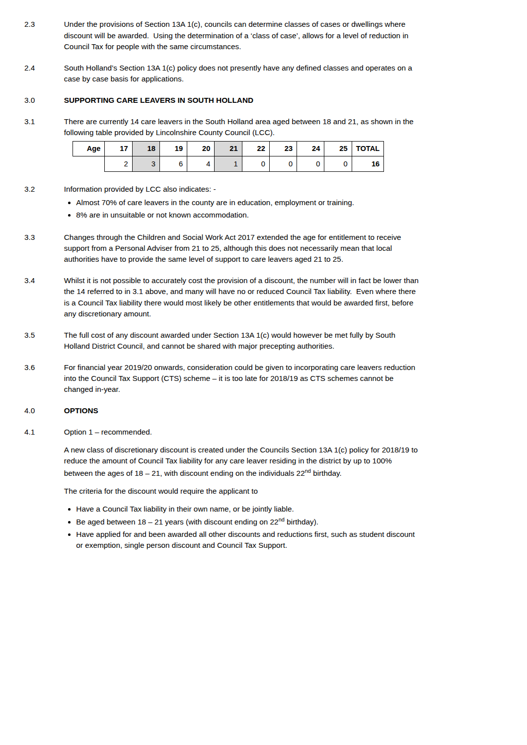2.3
Under the provisions of Section 13A 1(c), councils can determine classes of cases or dwellings where discount will be awarded. Using the determination of a ‘class of case’, allows for a level of reduction in Council Tax for people with the same circumstances.
2.4
South Holland’s Section 13A 1(c) policy does not presently have any defined classes and operates on a case by case basis for applications.
3.0
Supporting Care Leavers in South Holland
3.1
There are currently 14 care leavers in the South Holland area aged between 18 and 21, as shown in the following table provided by Lincolnshire County Council (LCC).
| Age | 17 | 18 | 19 | 20 | 21 | 22 | 23 | 24 | 25 | TOTAL |
| --- | --- | --- | --- | --- | --- | --- | --- | --- | --- | --- |
| | 2 | 3 | 6 | 4 | 1 | 0 | 0 | 0 | 0 | 16 |
3.2
Information provided by LCC also indicates: -
Almost 70% of care leavers in the county are in education, employment or training.
8% are in unsuitable or not known accommodation.
3.3
Changes through the Children and Social Work Act 2017 extended the age for entitlement to receive support from a Personal Adviser from 21 to 25, although this does not necessarily mean that local authorities have to provide the same level of support to care leavers aged 21 to 25.
3.4
Whilst it is not possible to accurately cost the provision of a discount, the number will in fact be lower than the 14 referred to in 3.1 above, and many will have no or reduced Council Tax liability. Even where there is a Council Tax liability there would most likely be other entitlements that would be awarded first, before any discretionary amount.
3.5
The full cost of any discount awarded under Section 13A 1(c) would however be met fully by South Holland District Council, and cannot be shared with major precepting authorities.
3.6
For financial year 2019/20 onwards, consideration could be given to incorporating care leavers reduction into the Council Tax Support (CTS) scheme – it is too late for 2018/19 as CTS schemes cannot be changed in-year.
4.0
Options
4.1
Option 1 – recommended.
A new class of discretionary discount is created under the Councils Section 13A 1(c) policy for 2018/19 to reduce the amount of Council Tax liability for any care leaver residing in the district by up to 100% between the ages of 18 – 21, with discount ending on the individuals 22nd birthday.
The criteria for the discount would require the applicant to
Have a Council Tax liability in their own name, or be jointly liable.
Be aged between 18 – 21 years (with discount ending on 22nd birthday).
Have applied for and been awarded all other discounts and reductions first, such as student discount or exemption, single person discount and Council Tax Support.